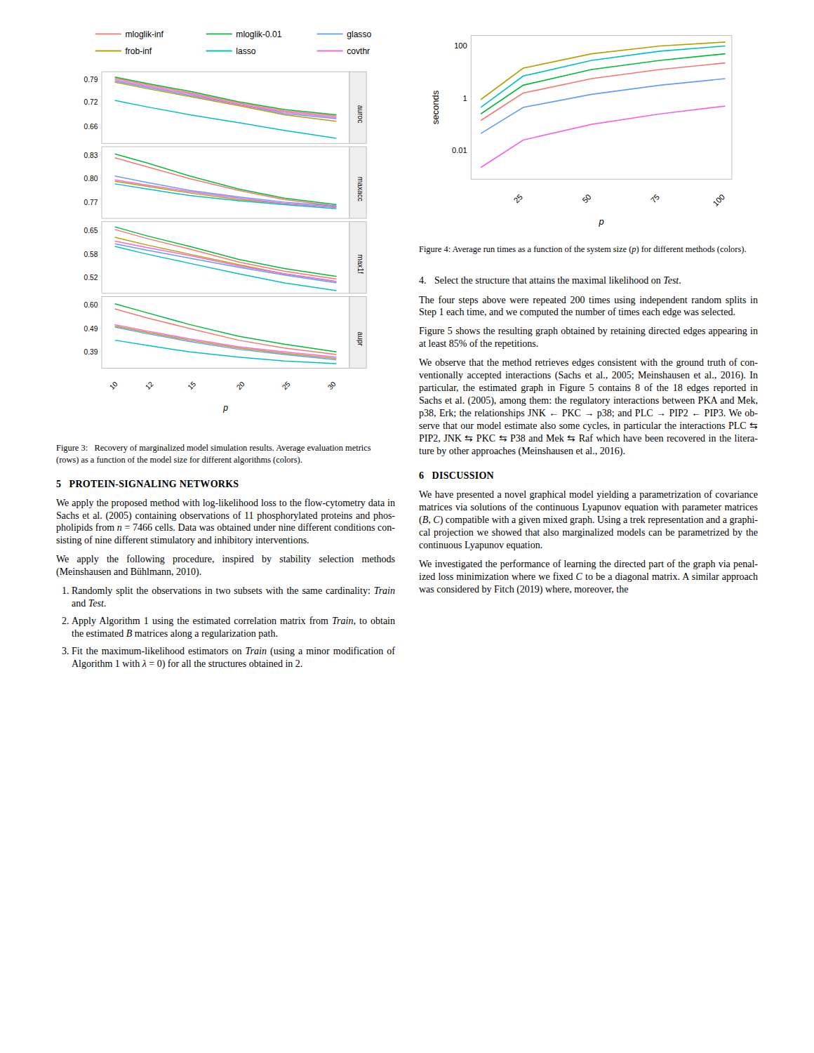Figure 3: Recovery of marginalized model simulation results. Average evaluation metrics (rows) as a function of the model size for different algorithms (colors).
5 PROTEIN-SIGNALING NETWORKS
We apply the proposed method with log-likelihood loss to the flow-cytometry data in Sachs et al. (2005) containing observations of 11 phosphorylated proteins and phospholipids from n = 7466 cells. Data was obtained under nine different conditions consisting of nine different stimulatory and inhibitory interventions.
We apply the following procedure, inspired by stability selection methods (Meinshausen and Bühlmann, 2010).
Randomly split the observations in two subsets with the same cardinality: Train and Test.
Apply Algorithm 1 using the estimated correlation matrix from Train, to obtain the estimated B matrices along a regularization path.
Fit the maximum-likelihood estimators on Train (using a minor modification of Algorithm 1 with λ = 0) for all the structures obtained in 2.
Figure 4: Average run times as a function of the system size (p) for different methods (colors).
4. Select the structure that attains the maximal likelihood on Test.
The four steps above were repeated 200 times using independent random splits in Step 1 each time, and we computed the number of times each edge was selected.
Figure 5 shows the resulting graph obtained by retaining directed edges appearing in at least 85% of the repetitions.
We observe that the method retrieves edges consistent with the ground truth of conventionally accepted interactions (Sachs et al., 2005; Meinshausen et al., 2016). In particular, the estimated graph in Figure 5 contains 8 of the 18 edges reported in Sachs et al. (2005), among them: the regulatory interactions between PKA and Mek, p38, Erk; the relationships JNK ← PKC → p38; and PLC → PIP2 ← PIP3. We observe that our model estimate also some cycles, in particular the interactions PLC ⇆ PIP2, JNK ⇆ PKC ⇆ P38 and Mek ⇆ Raf which have been recovered in the literature by other approaches (Meinshausen et al., 2016).
6 DISCUSSION
We have presented a novel graphical model yielding a parametrization of covariance matrices via solutions of the continuous Lyapunov equation with parameter matrices (B, C) compatible with a given mixed graph. Using a trek representation and a graphical projection we showed that also marginalized models can be parametrized by the continuous Lyapunov equation.
We investigated the performance of learning the directed part of the graph via penalized loss minimization where we fixed C to be a diagonal matrix. A similar approach was considered by Fitch (2019) where, moreover, the